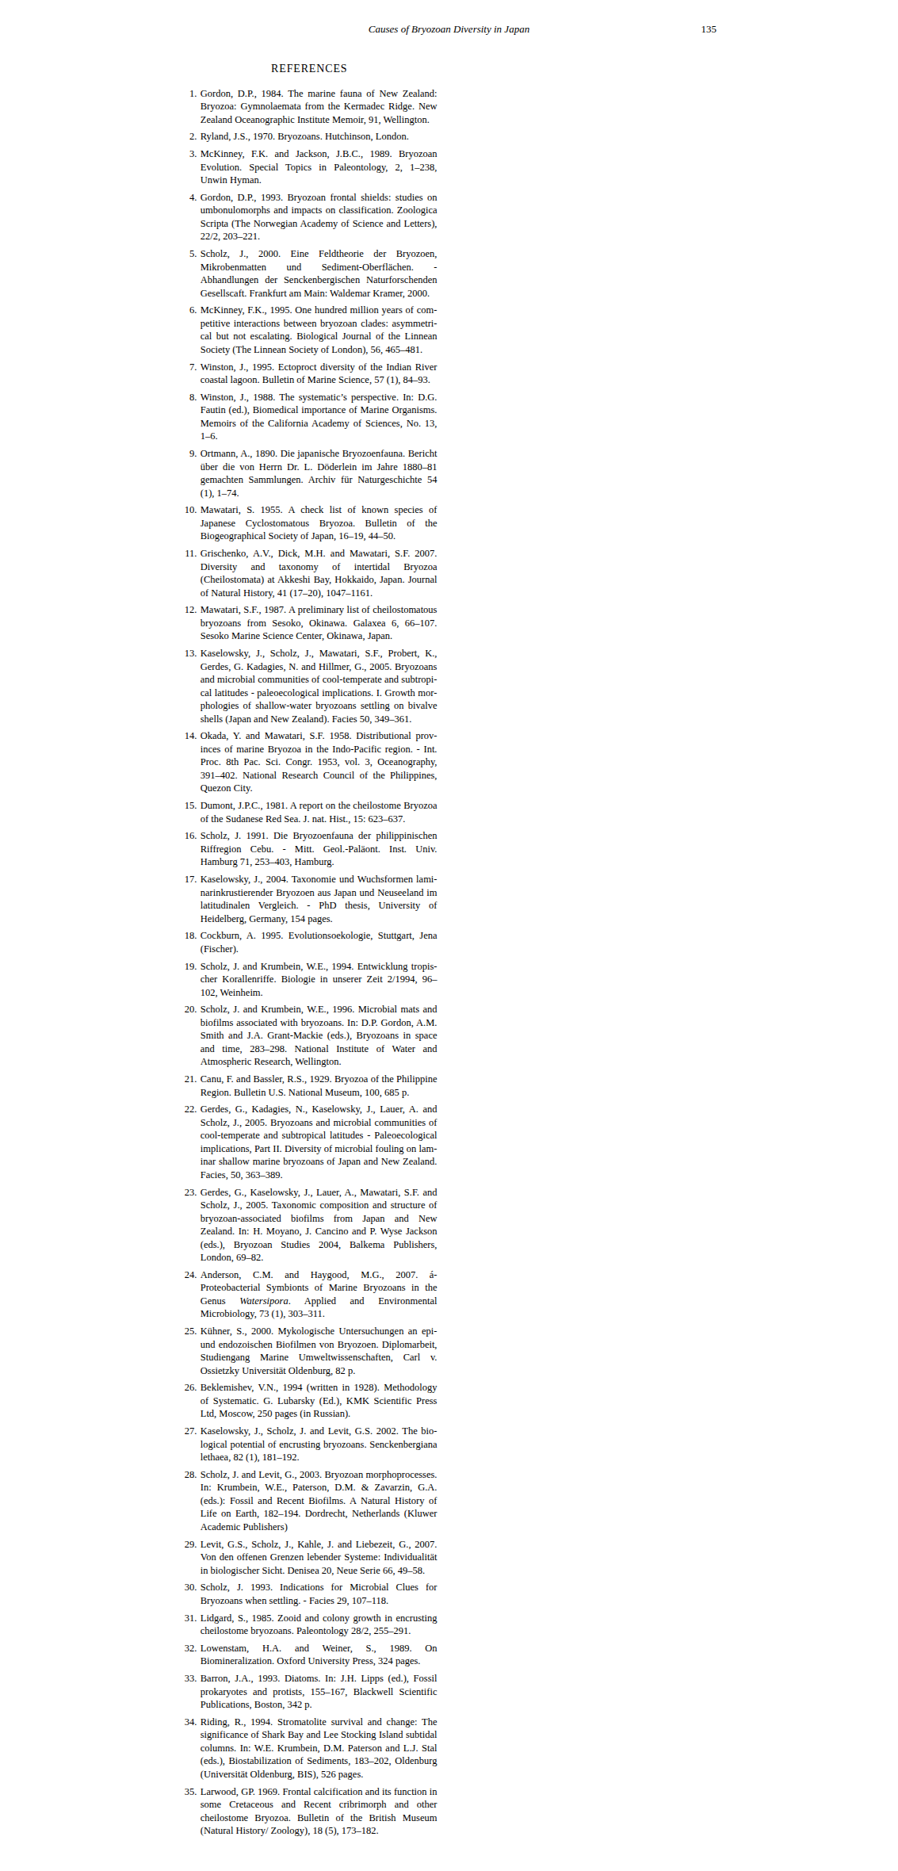Causes of Bryozoan Diversity in Japan 135
REFERENCES
Gordon, D.P., 1984. The marine fauna of New Zealand: Bryozoa: Gymnolaemata from the Kermadec Ridge. New Zealand Oceanographic Institute Memoir, 91, Wellington.
Ryland, J.S., 1970. Bryozoans. Hutchinson, London.
McKinney, F.K. and Jackson, J.B.C., 1989. Bryozoan Evolution. Special Topics in Paleontology, 2, 1–238, Unwin Hyman.
Gordon, D.P., 1993. Bryozoan frontal shields: studies on umbonulomorphs and impacts on classification. Zoologica Scripta (The Norwegian Academy of Science and Letters), 22/2, 203–221.
Scholz, J., 2000. Eine Feldtheorie der Bryozoen, Mikrobenmatten und Sediment-Oberflächen. - Abhandlungen der Senckenbergischen Naturforschenden Gesellscaft. Frankfurt am Main: Waldemar Kramer, 2000.
McKinney, F.K., 1995. One hundred million years of competitive interactions between bryozoan clades: asymmetrical but not escalating. Biological Journal of the Linnean Society (The Linnean Society of London), 56, 465–481.
Winston, J., 1995. Ectoproct diversity of the Indian River coastal lagoon. Bulletin of Marine Science, 57 (1), 84–93.
Winston, J., 1988. The systematic’s perspective. In: D.G. Fautin (ed.), Biomedical importance of Marine Organisms. Memoirs of the California Academy of Sciences, No. 13, 1–6.
Ortmann, A., 1890. Die japanische Bryozoenfauna. Bericht über die von Herrn Dr. L. Döderlein im Jahre 1880–81 gemachten Sammlungen. Archiv für Naturgeschichte 54 (1), 1–74.
Mawatari, S. 1955. A check list of known species of Japanese Cyclostomatous Bryozoa. Bulletin of the Biogeographical Society of Japan, 16–19, 44–50.
Grischenko, A.V., Dick, M.H. and Mawatari, S.F. 2007. Diversity and taxonomy of intertidal Bryozoa (Cheilostomata) at Akkeshi Bay, Hokkaido, Japan. Journal of Natural History, 41 (17–20), 1047–1161.
Mawatari, S.F., 1987. A preliminary list of cheilostomatous bryozoans from Sesoko, Okinawa. Galaxea 6, 66–107. Sesoko Marine Science Center, Okinawa, Japan.
Kaselowsky, J., Scholz, J., Mawatari, S.F., Probert, K., Gerdes, G. Kadagies, N. and Hillmer, G., 2005. Bryozoans and microbial communities of cool-temperate and subtropical latitudes - paleoecological implications. I. Growth morphologies of shallow-water bryozoans settling on bivalve shells (Japan and New Zealand). Facies 50, 349–361.
Okada, Y. and Mawatari, S.F. 1958. Distributional provinces of marine Bryozoa in the Indo-Pacific region. - Int. Proc. 8th Pac. Sci. Congr. 1953, vol. 3, Oceanography, 391–402. National Research Council of the Philippines, Quezon City.
Dumont, J.P.C., 1981. A report on the cheilostome Bryozoa of the Sudanese Red Sea. J. nat. Hist., 15: 623–637.
Scholz, J. 1991. Die Bryozoenfauna der philippinischen Riffregion Cebu. - Mitt. Geol.-Paläont. Inst. Univ. Hamburg 71, 253–403, Hamburg.
Kaselowsky, J., 2004. Taxonomie und Wuchsformen laminarinkrustierender Bryozoen aus Japan und Neuseeland im latitudinalen Vergleich. - PhD thesis, University of Heidelberg, Germany, 154 pages.
Cockburn, A. 1995. Evolutionsoekologie, Stuttgart, Jena (Fischer).
Scholz, J. and Krumbein, W.E., 1994. Entwicklung tropischer Korallenriffe. Biologie in unserer Zeit 2/1994, 96–102, Weinheim.
Scholz, J. and Krumbein, W.E., 1996. Microbial mats and biofilms associated with bryozoans. In: D.P. Gordon, A.M. Smith and J.A. Grant-Mackie (eds.), Bryozoans in space and time, 283–298. National Institute of Water and Atmospheric Research, Wellington.
Canu, F. and Bassler, R.S., 1929. Bryozoa of the Philippine Region. Bulletin U.S. National Museum, 100, 685 p.
Gerdes, G., Kadagies, N., Kaselowsky, J., Lauer, A. and Scholz, J., 2005. Bryozoans and microbial communities of cool-temperate and subtropical latitudes - Paleoecological implications, Part II. Diversity of microbial fouling on laminar shallow marine bryozoans of Japan and New Zealand. Facies, 50, 363–389.
Gerdes, G., Kaselowsky, J., Lauer, A., Mawatari, S.F. and Scholz, J., 2005. Taxonomic composition and structure of bryozoan-associated biofilms from Japan and New Zealand. In: H. Moyano, J. Cancino and P. Wyse Jackson (eds.), Bryozoan Studies 2004, Balkema Publishers, London, 69–82.
Anderson, C.M. and Haygood, M.G., 2007. á-Proteobacterial Symbionts of Marine Bryozoans in the Genus Watersipora. Applied and Environmental Microbiology, 73 (1), 303–311.
Kühner, S., 2000. Mykologische Untersuchungen an epi- und endozoischen Biofilmen von Bryozoen. Diplomarbeit, Studiengang Marine Umweltwissenschaften, Carl v. Ossietzky Universität Oldenburg, 82 p.
Beklemishev, V.N., 1994 (written in 1928). Methodology of Systematic. G. Lubarsky (Ed.), KMK Scientific Press Ltd, Moscow, 250 pages (in Russian).
Kaselowsky, J., Scholz, J. and Levit, G.S. 2002. The biological potential of encrusting bryozoans. Senckenbergiana lethaea, 82 (1), 181–192.
Scholz, J. and Levit, G., 2003. Bryozoan morphoprocesses. In: Krumbein, W.E., Paterson, D.M. & Zavarzin, G.A. (eds.): Fossil and Recent Biofilms. A Natural History of Life on Earth, 182–194. Dordrecht, Netherlands (Kluwer Academic Publishers)
Levit, G.S., Scholz, J., Kahle, J. and Liebezeit, G., 2007. Von den offenen Grenzen lebender Systeme: Individualität in biologischer Sicht. Denisea 20, Neue Serie 66, 49–58.
Scholz, J. 1993. Indications for Microbial Clues for Bryozoans when settling. - Facies 29, 107–118.
Lidgard, S., 1985. Zooid and colony growth in encrusting cheilostome bryozoans. Paleontology 28/2, 255–291.
Lowenstam, H.A. and Weiner, S., 1989. On Biomineralization. Oxford University Press, 324 pages.
Barron, J.A., 1993. Diatoms. In: J.H. Lipps (ed.), Fossil prokaryotes and protists, 155–167, Blackwell Scientific Publications, Boston, 342 p.
Riding, R., 1994. Stromatolite survival and change: The significance of Shark Bay and Lee Stocking Island subtidal columns. In: W.E. Krumbein, D.M. Paterson and L.J. Stal (eds.), Biostabilization of Sediments, 183–202, Oldenburg (Universität Oldenburg, BIS), 526 pages.
Larwood, GP. 1969. Frontal calcification and its function in some Cretaceous and Recent cribrimorph and other cheilostome Bryozoa. Bulletin of the British Museum (Natural History/ Zoology), 18 (5), 173–182.